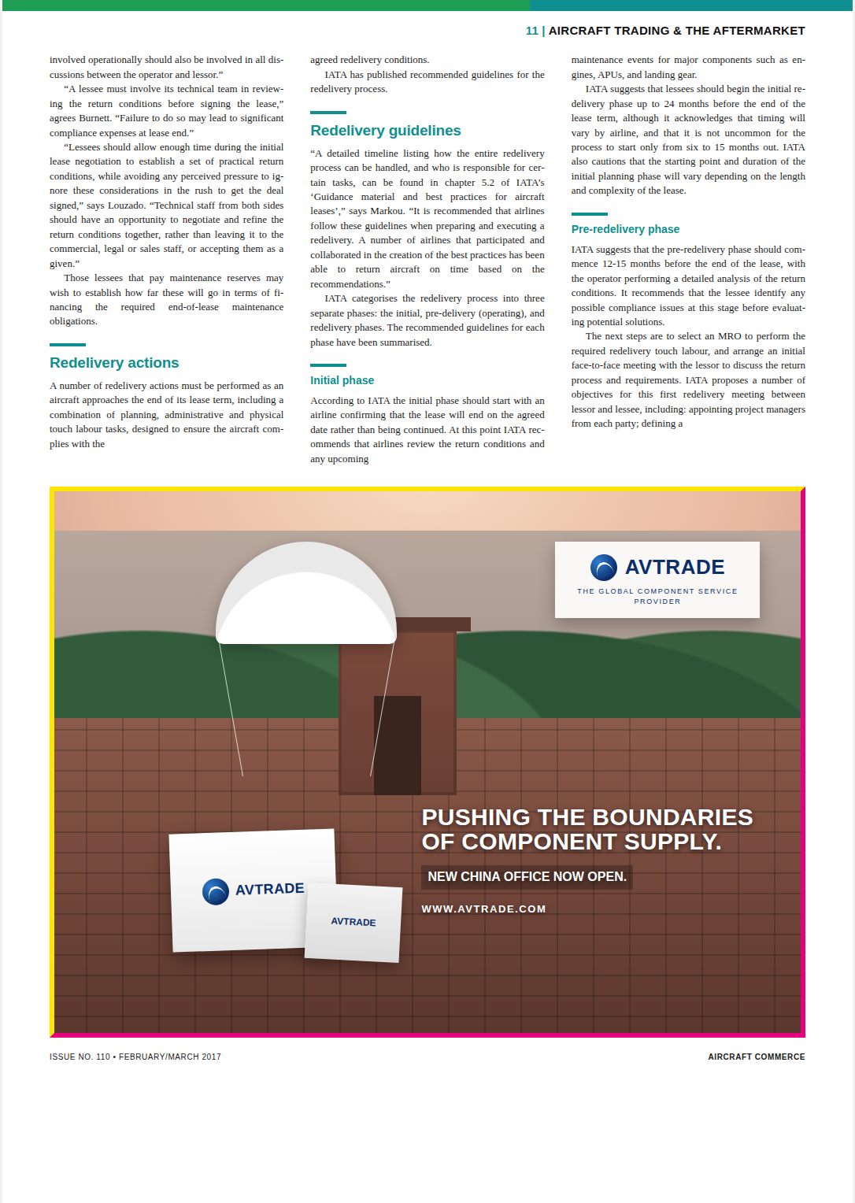11|AIRCRAFT TRADING & THE AFTERMARKET
involved operationally should also be involved in all discussions between the operator and lessor.”
“A lessee must involve its technical team in reviewing the return conditions before signing the lease,” agrees Burnett. “Failure to do so may lead to significant compliance expenses at lease end.”
“Lessees should allow enough time during the initial lease negotiation to establish a set of practical return conditions, while avoiding any perceived pressure to ignore these considerations in the rush to get the deal signed,” says Louzado. “Technical staff from both sides should have an opportunity to negotiate and refine the return conditions together, rather than leaving it to the commercial, legal or sales staff, or accepting them as a given.”
Those lessees that pay maintenance reserves may wish to establish how far these will go in terms of financing the required end-of-lease maintenance obligations.
Redelivery actions
A number of redelivery actions must be performed as an aircraft approaches the end of its lease term, including a combination of planning, administrative and physical touch labour tasks, designed to ensure the aircraft complies with the
agreed redelivery conditions.
IATA has published recommended guidelines for the redelivery process.
Redelivery guidelines
“A detailed timeline listing how the entire redelivery process can be handled, and who is responsible for certain tasks, can be found in chapter 5.2 of IATA’s ‘Guidance material and best practices for aircraft leases’,” says Markou. “It is recommended that airlines follow these guidelines when preparing and executing a redelivery. A number of airlines that participated and collaborated in the creation of the best practices has been able to return aircraft on time based on the recommendations.”
IATA categorises the redelivery process into three separate phases: the initial, pre-delivery (operating), and redelivery phases. The recommended guidelines for each phase have been summarised.
Initial phase
According to IATA the initial phase should start with an airline confirming that the lease will end on the agreed date rather than being continued. At this point IATA recommends that airlines review the return conditions and any upcoming
maintenance events for major components such as engines, APUs, and landing gear.
IATA suggests that lessees should begin the initial redelivery phase up to 24 months before the end of the lease term, although it acknowledges that timing will vary by airline, and that it is not uncommon for the process to start only from six to 15 months out. IATA also cautions that the starting point and duration of the initial planning phase will vary depending on the length and complexity of the lease.
Pre-redelivery phase
IATA suggests that the pre-redelivery phase should commence 12-15 months before the end of the lease, with the operator performing a detailed analysis of the return conditions. It recommends that the lessee identify any possible compliance issues at this stage before evaluating potential solutions.
The next steps are to select an MRO to perform the required redelivery touch labour, and arrange an initial face-to-face meeting with the lessor to discuss the return process and requirements. IATA proposes a number of objectives for this first redelivery meeting between lessor and lessee, including: appointing project managers from each party; defining a
AVTRADE
The Global Component Service Provider
AVTRADE
AVTRADE
PUSHING THE BOUNDARIES
OF COMPONENT SUPPLY.
NEW CHINA OFFICE NOW OPEN.
WWW.AVTRADE.COM
Issue No. 110 • February/March 2017
Aircraft Commerce